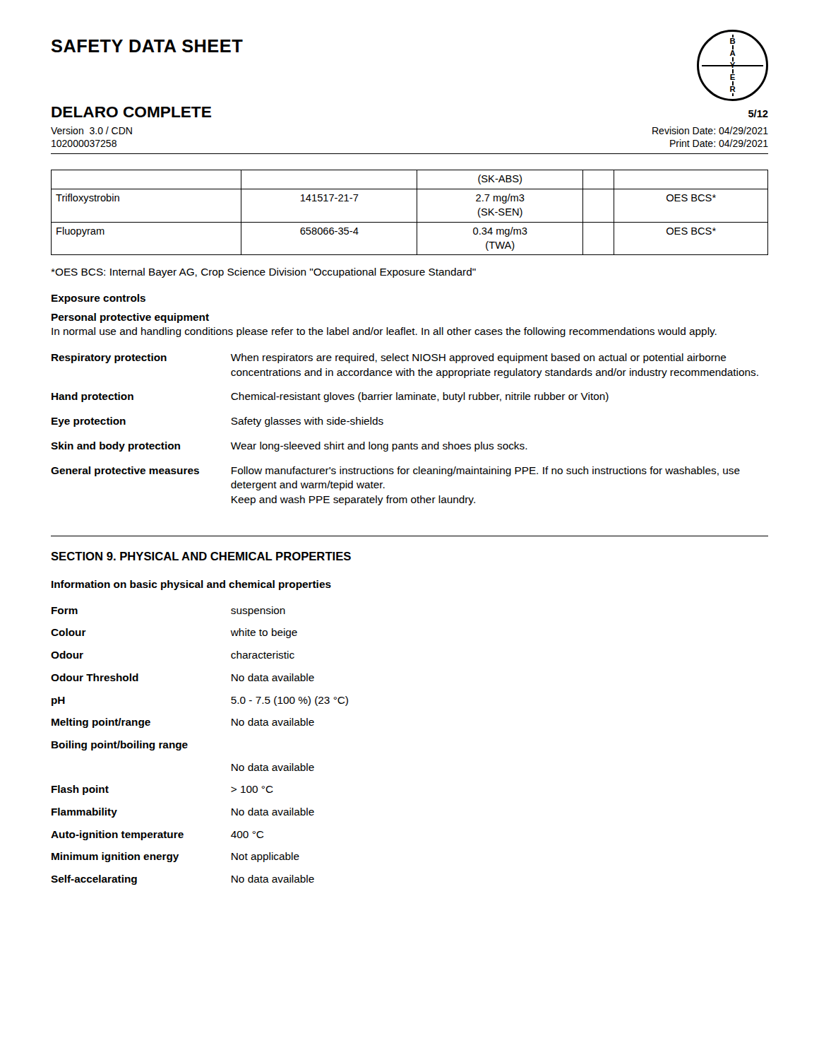SAFETY DATA SHEET
B A Y E R
DELARO COMPLETE
5/12
Version 3.0 / CDN
102000037258
Revision Date: 04/29/2021
Print Date: 04/29/2021
| | | (SK-ABS) | | |
| Trifloxystrobin | 141517-21-7 | 2.7 mg/m3 (SK-SEN) | | OES BCS* |
| Fluopyram | 658066-35-4 | 0.34 mg/m3 (TWA) | | OES BCS* |
*OES BCS: Internal Bayer AG, Crop Science Division "Occupational Exposure Standard"
Exposure controls
Personal protective equipment
In normal use and handling conditions please refer to the label and/or leaflet. In all other cases the following recommendations would apply.
| Respiratory protection | When respirators are required, select NIOSH approved equipment based on actual or potential airborne concentrations and in accordance with the appropriate regulatory standards and/or industry recommendations. |
| Hand protection | Chemical-resistant gloves (barrier laminate, butyl rubber, nitrile rubber or Viton) |
| Eye protection | Safety glasses with side-shields |
| Skin and body protection | Wear long-sleeved shirt and long pants and shoes plus socks. |
| General protective measures | Follow manufacturer's instructions for cleaning/maintaining PPE. If no such instructions for washables, use detergent and warm/tepid water. Keep and wash PPE separately from other laundry. |
SECTION 9. PHYSICAL AND CHEMICAL PROPERTIES
Information on basic physical and chemical properties
| Form | suspension |
| Colour | white to beige |
| Odour | characteristic |
| Odour Threshold | No data available |
| pH | 5.0 - 7.5 (100 %) (23 °C) |
| Melting point/range | No data available |
| Boiling point/boiling range | |
| | No data available |
| Flash point | > 100 °C |
| Flammability | No data available |
| Auto-ignition temperature | 400 °C |
| Minimum ignition energy | Not applicable |
| Self-accelarating | No data available |